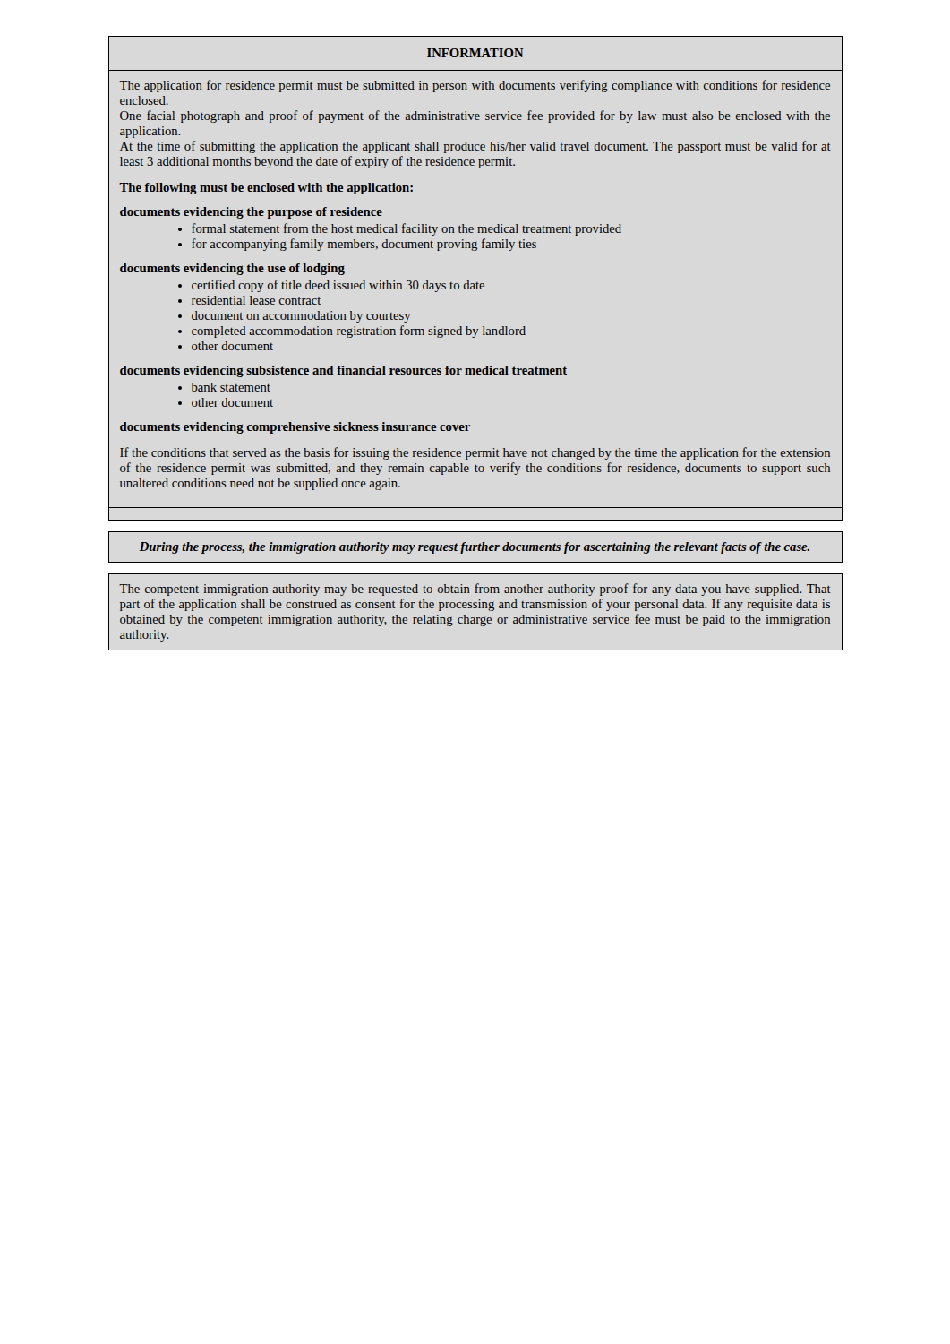INFORMATION
The application for residence permit must be submitted in person with documents verifying compliance with conditions for residence enclosed.
One facial photograph and proof of payment of the administrative service fee provided for by law must also be enclosed with the application.
At the time of submitting the application the applicant shall produce his/her valid travel document. The passport must be valid for at least 3 additional months beyond the date of expiry of the residence permit.
The following must be enclosed with the application:
documents evidencing the purpose of residence
formal statement from the host medical facility on the medical treatment provided
for accompanying family members, document proving family ties
documents evidencing the use of lodging
certified copy of title deed issued within 30 days to date
residential lease contract
document on accommodation by courtesy
completed accommodation registration form signed by landlord
other document
documents evidencing subsistence and financial resources for medical treatment
bank statement
other document
documents evidencing comprehensive sickness insurance cover
If the conditions that served as the basis for issuing the residence permit have not changed by the time the application for the extension of the residence permit was submitted, and they remain capable to verify the conditions for residence, documents to support such unaltered conditions need not be supplied once again.
During the process, the immigration authority may request further documents for ascertaining the relevant facts of the case.
The competent immigration authority may be requested to obtain from another authority proof for any data you have supplied. That part of the application shall be construed as consent for the processing and transmission of your personal data. If any requisite data is obtained by the competent immigration authority, the relating charge or administrative service fee must be paid to the immigration authority.